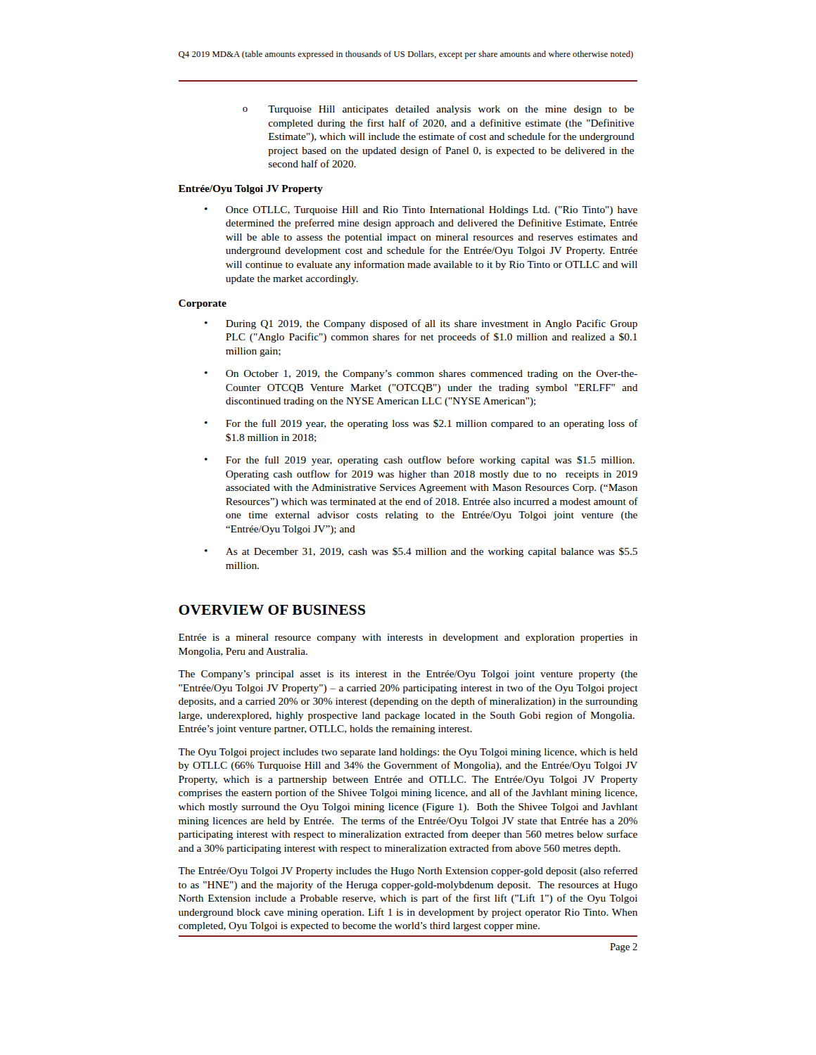Q4 2019 MD&A (table amounts expressed in thousands of US Dollars, except per share amounts and where otherwise noted)
o Turquoise Hill anticipates detailed analysis work on the mine design to be completed during the first half of 2020, and a definitive estimate (the "Definitive Estimate"), which will include the estimate of cost and schedule for the underground project based on the updated design of Panel 0, is expected to be delivered in the second half of 2020.
Entrée/Oyu Tolgoi JV Property
• Once OTLLC, Turquoise Hill and Rio Tinto International Holdings Ltd. ("Rio Tinto") have determined the preferred mine design approach and delivered the Definitive Estimate, Entrée will be able to assess the potential impact on mineral resources and reserves estimates and underground development cost and schedule for the Entrée/Oyu Tolgoi JV Property. Entrée will continue to evaluate any information made available to it by Rio Tinto or OTLLC and will update the market accordingly.
Corporate
• During Q1 2019, the Company disposed of all its share investment in Anglo Pacific Group PLC ("Anglo Pacific") common shares for net proceeds of $1.0 million and realized a $0.1 million gain;
• On October 1, 2019, the Company’s common shares commenced trading on the Over-the-Counter OTCQB Venture Market ("OTCQB") under the trading symbol "ERLFF" and discontinued trading on the NYSE American LLC ("NYSE American");
• For the full 2019 year, the operating loss was $2.1 million compared to an operating loss of $1.8 million in 2018;
• For the full 2019 year, operating cash outflow before working capital was $1.5 million. Operating cash outflow for 2019 was higher than 2018 mostly due to no receipts in 2019 associated with the Administrative Services Agreement with Mason Resources Corp. (“Mason Resources”) which was terminated at the end of 2018. Entrée also incurred a modest amount of one time external advisor costs relating to the Entrée/Oyu Tolgoi joint venture (the “Entrée/Oyu Tolgoi JV”); and
• As at December 31, 2019, cash was $5.4 million and the working capital balance was $5.5 million.
OVERVIEW OF BUSINESS
Entrée is a mineral resource company with interests in development and exploration properties in Mongolia, Peru and Australia.
The Company’s principal asset is its interest in the Entrée/Oyu Tolgoi joint venture property (the "Entrée/Oyu Tolgoi JV Property") – a carried 20% participating interest in two of the Oyu Tolgoi project deposits, and a carried 20% or 30% interest (depending on the depth of mineralization) in the surrounding large, underexplored, highly prospective land package located in the South Gobi region of Mongolia. Entrée’s joint venture partner, OTLLC, holds the remaining interest.
The Oyu Tolgoi project includes two separate land holdings: the Oyu Tolgoi mining licence, which is held by OTLLC (66% Turquoise Hill and 34% the Government of Mongolia), and the Entrée/Oyu Tolgoi JV Property, which is a partnership between Entrée and OTLLC. The Entrée/Oyu Tolgoi JV Property comprises the eastern portion of the Shivee Tolgoi mining licence, and all of the Javhlant mining licence, which mostly surround the Oyu Tolgoi mining licence (Figure 1). Both the Shivee Tolgoi and Javhlant mining licences are held by Entrée. The terms of the Entrée/Oyu Tolgoi JV state that Entrée has a 20% participating interest with respect to mineralization extracted from deeper than 560 metres below surface and a 30% participating interest with respect to mineralization extracted from above 560 metres depth.
The Entrée/Oyu Tolgoi JV Property includes the Hugo North Extension copper-gold deposit (also referred to as "HNE") and the majority of the Heruga copper-gold-molybdenum deposit. The resources at Hugo North Extension include a Probable reserve, which is part of the first lift ("Lift 1") of the Oyu Tolgoi underground block cave mining operation. Lift 1 is in development by project operator Rio Tinto. When completed, Oyu Tolgoi is expected to become the world’s third largest copper mine.
Page 2